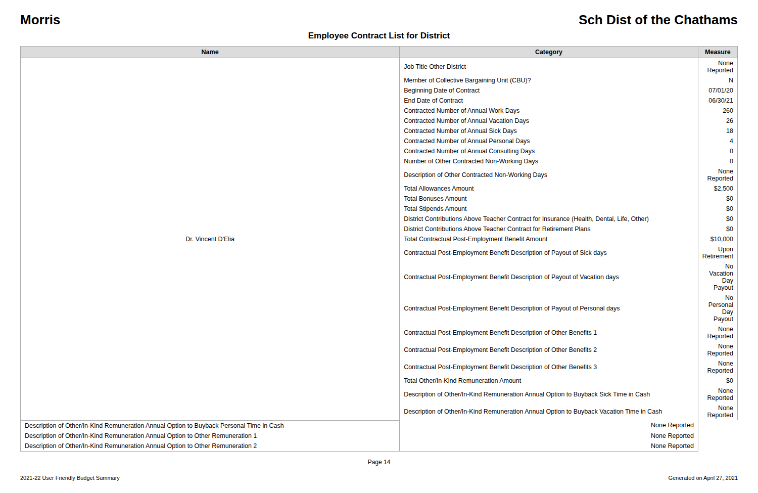Morris
Sch Dist of the Chathams
Employee Contract List for District
| Name | Category | Measure |
| --- | --- | --- |
| Dr. Vincent D'Elia | Job Title Other District | None Reported |
| Member of Collective Bargaining Unit (CBU)? | N |
| Beginning Date of Contract | 07/01/20 |
| End Date of Contract | 06/30/21 |
| Contracted Number of Annual Work Days | 260 |
| Contracted Number of Annual Vacation Days | 26 |
| Contracted Number of Annual Sick Days | 18 |
| Contracted Number of Annual Personal Days | 4 |
| Contracted Number of Annual Consulting Days | 0 |
| Number of Other Contracted Non-Working Days | 0 |
| Description of Other Contracted Non-Working Days | None Reported |
| Total Allowances Amount | $2,500 |
| Total Bonuses Amount | $0 |
| Total Stipends Amount | $0 |
| District Contributions Above Teacher Contract for Insurance (Health, Dental, Life, Other) | $0 |
| District Contributions Above Teacher Contract for Retirement Plans | $0 |
| Total Contractual Post-Employment Benefit Amount | $10,000 |
| Contractual Post-Employment Benefit Description of Payout of Sick days | Upon Retirement |
| Contractual Post-Employment Benefit Description of Payout of Vacation days | No Vacation Day Payout |
| Contractual Post-Employment Benefit Description of Payout of Personal days | No Personal Day Payout |
| Contractual Post-Employment Benefit Description of Other Benefits 1 | None Reported |
| Contractual Post-Employment Benefit Description of Other Benefits 2 | None Reported |
| Contractual Post-Employment Benefit Description of Other Benefits 3 | None Reported |
| Total Other/In-Kind Remuneration Amount | $0 |
| Description of Other/In-Kind Remuneration Annual Option to Buyback Sick Time in Cash | None Reported |
| Description of Other/In-Kind Remuneration Annual Option to Buyback Vacation Time in Cash | None Reported |
| Description of Other/In-Kind Remuneration Annual Option to Buyback Personal Time in Cash | None Reported |
| Description of Other/In-Kind Remuneration Annual Option to Other Remuneration 1 | None Reported |
| Description of Other/In-Kind Remuneration Annual Option to Other Remuneration 2 | None Reported |
Page 14
2021-22 User Friendly Budget Summary
Generated on April 27, 2021